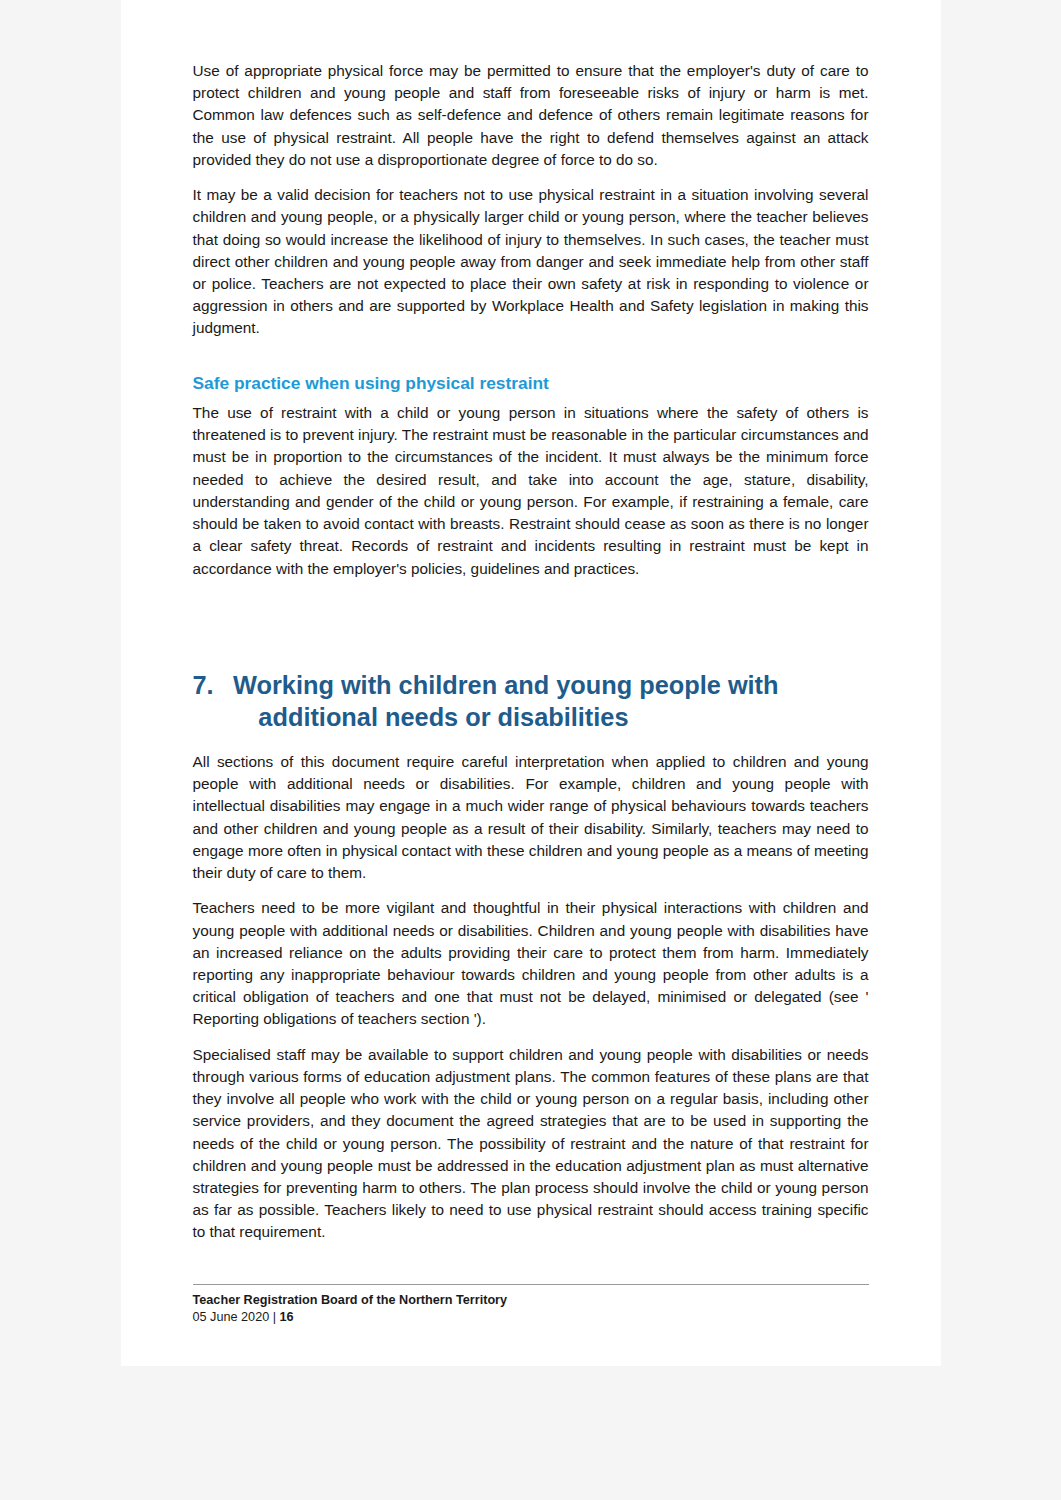Use of appropriate physical force may be permitted to ensure that the employer's duty of care to protect children and young people and staff from foreseeable risks of injury or harm is met. Common law defences such as self-defence and defence of others remain legitimate reasons for the use of physical restraint. All people have the right to defend themselves against an attack provided they do not use a disproportionate degree of force to do so.
It may be a valid decision for teachers not to use physical restraint in a situation involving several children and young people, or a physically larger child or young person, where the teacher believes that doing so would increase the likelihood of injury to themselves. In such cases, the teacher must direct other children and young people away from danger and seek immediate help from other staff or police. Teachers are not expected to place their own safety at risk in responding to violence or aggression in others and are supported by Workplace Health and Safety legislation in making this judgment.
Safe practice when using physical restraint
The use of restraint with a child or young person in situations where the safety of others is threatened is to prevent injury. The restraint must be reasonable in the particular circumstances and must be in proportion to the circumstances of the incident. It must always be the minimum force needed to achieve the desired result, and take into account the age, stature, disability, understanding and gender of the child or young person. For example, if restraining a female, care should be taken to avoid contact with breasts. Restraint should cease as soon as there is no longer a clear safety threat. Records of restraint and incidents resulting in restraint must be kept in accordance with the employer's policies, guidelines and practices.
7. Working with children and young people with additional needs or disabilities
All sections of this document require careful interpretation when applied to children and young people with additional needs or disabilities. For example, children and young people with intellectual disabilities may engage in a much wider range of physical behaviours towards teachers and other children and young people as a result of their disability. Similarly, teachers may need to engage more often in physical contact with these children and young people as a means of meeting their duty of care to them.
Teachers need to be more vigilant and thoughtful in their physical interactions with children and young people with additional needs or disabilities. Children and young people with disabilities have an increased reliance on the adults providing their care to protect them from harm. Immediately reporting any inappropriate behaviour towards children and young people from other adults is a critical obligation of teachers and one that must not be delayed, minimised or delegated (see ' Reporting obligations of teachers section ').
Specialised staff may be available to support children and young people with disabilities or needs through various forms of education adjustment plans. The common features of these plans are that they involve all people who work with the child or young person on a regular basis, including other service providers, and they document the agreed strategies that are to be used in supporting the needs of the child or young person. The possibility of restraint and the nature of that restraint for children and young people must be addressed in the education adjustment plan as must alternative strategies for preventing harm to others. The plan process should involve the child or young person as far as possible. Teachers likely to need to use physical restraint should access training specific to that requirement.
Teacher Registration Board of the Northern Territory
05 June 2020 | 16